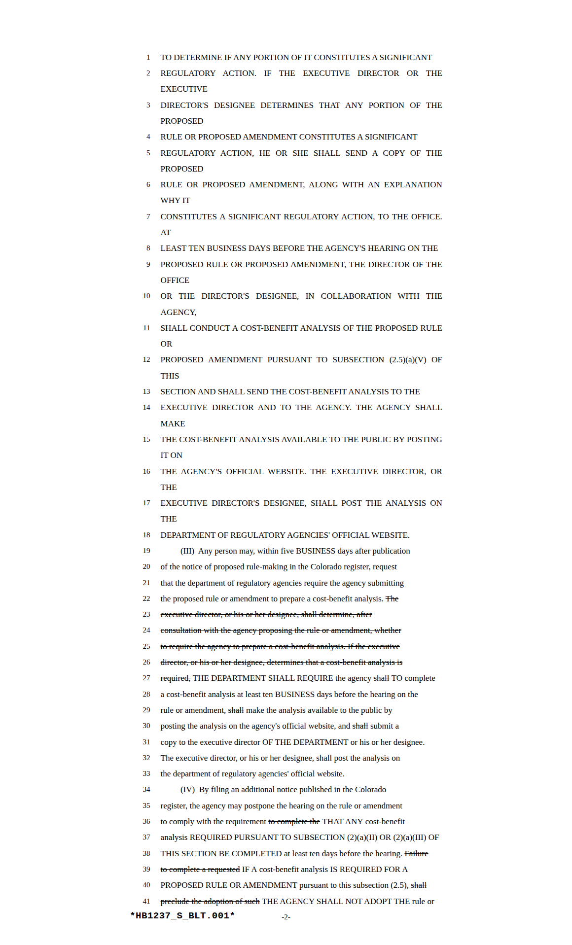| 1 | TO DETERMINE IF ANY PORTION OF IT CONSTITUTES A SIGNIFICANT |
| 2 | REGULATORY ACTION. IF THE EXECUTIVE DIRECTOR OR THE EXECUTIVE |
| 3 | DIRECTOR'S DESIGNEE DETERMINES THAT ANY PORTION OF THE PROPOSED |
| 4 | RULE OR PROPOSED AMENDMENT CONSTITUTES A SIGNIFICANT |
| 5 | REGULATORY ACTION, HE OR SHE SHALL SEND A COPY OF THE PROPOSED |
| 6 | RULE OR PROPOSED AMENDMENT, ALONG WITH AN EXPLANATION WHY IT |
| 7 | CONSTITUTES A SIGNIFICANT REGULATORY ACTION, TO THE OFFICE. AT |
| 8 | LEAST TEN BUSINESS DAYS BEFORE THE AGENCY'S HEARING ON THE |
| 9 | PROPOSED RULE OR PROPOSED AMENDMENT, THE DIRECTOR OF THE OFFICE |
| 10 | OR THE DIRECTOR'S DESIGNEE, IN COLLABORATION WITH THE AGENCY, |
| 11 | SHALL CONDUCT A COST-BENEFIT ANALYSIS OF THE PROPOSED RULE OR |
| 12 | PROPOSED AMENDMENT PURSUANT TO SUBSECTION (2.5)(a)(V) OF THIS |
| 13 | SECTION AND SHALL SEND THE COST-BENEFIT ANALYSIS TO THE |
| 14 | EXECUTIVE DIRECTOR AND TO THE AGENCY. THE AGENCY SHALL MAKE |
| 15 | THE COST-BENEFIT ANALYSIS AVAILABLE TO THE PUBLIC BY POSTING IT ON |
| 16 | THE AGENCY'S OFFICIAL WEBSITE. THE EXECUTIVE DIRECTOR, OR THE |
| 17 | EXECUTIVE DIRECTOR'S DESIGNEE, SHALL POST THE ANALYSIS ON THE |
| 18 | DEPARTMENT OF REGULATORY AGENCIES' OFFICIAL WEBSITE. |
| 19 | (III) Any person may, within five BUSINESS days after publication |
| 20 | of the notice of proposed rule-making in the Colorado register, request |
| 21 | that the department of regulatory agencies require the agency submitting |
| 22 | the proposed rule or amendment to prepare a cost-benefit analysis. The |
| 23 | executive director, or his or her designee, shall determine, after |
| 24 | consultation with the agency proposing the rule or amendment, whether |
| 25 | to require the agency to prepare a cost-benefit analysis. If the executive |
| 26 | director, or his or her designee, determines that a cost-benefit analysis is |
| 27 | required, THE DEPARTMENT SHALL REQUIRE the agency shall TO complete |
| 28 | a cost-benefit analysis at least ten BUSINESS days before the hearing on the |
| 29 | rule or amendment, shall make the analysis available to the public by |
| 30 | posting the analysis on the agency's official website, and shall submit a |
| 31 | copy to the executive director OF THE DEPARTMENT or his or her designee. |
| 32 | The executive director, or his or her designee, shall post the analysis on |
| 33 | the department of regulatory agencies' official website. |
| 34 | (IV) By filing an additional notice published in the Colorado |
| 35 | register, the agency may postpone the hearing on the rule or amendment |
| 36 | to comply with the requirement to complete the THAT ANY cost-benefit |
| 37 | analysis REQUIRED PURSUANT TO SUBSECTION (2)(a)(II) OR (2)(a)(III) OF |
| 38 | THIS SECTION BE COMPLETED at least ten days before the hearing. Failure |
| 39 | to complete a requested IF A cost-benefit analysis IS REQUIRED FOR A |
| 40 | PROPOSED RULE OR AMENDMENT pursuant to this subsection (2.5), shall |
| 41 | preclude the adoption of such THE AGENCY SHALL NOT ADOPT THE rule or |
*HB1237_S_BLT.001*-2-